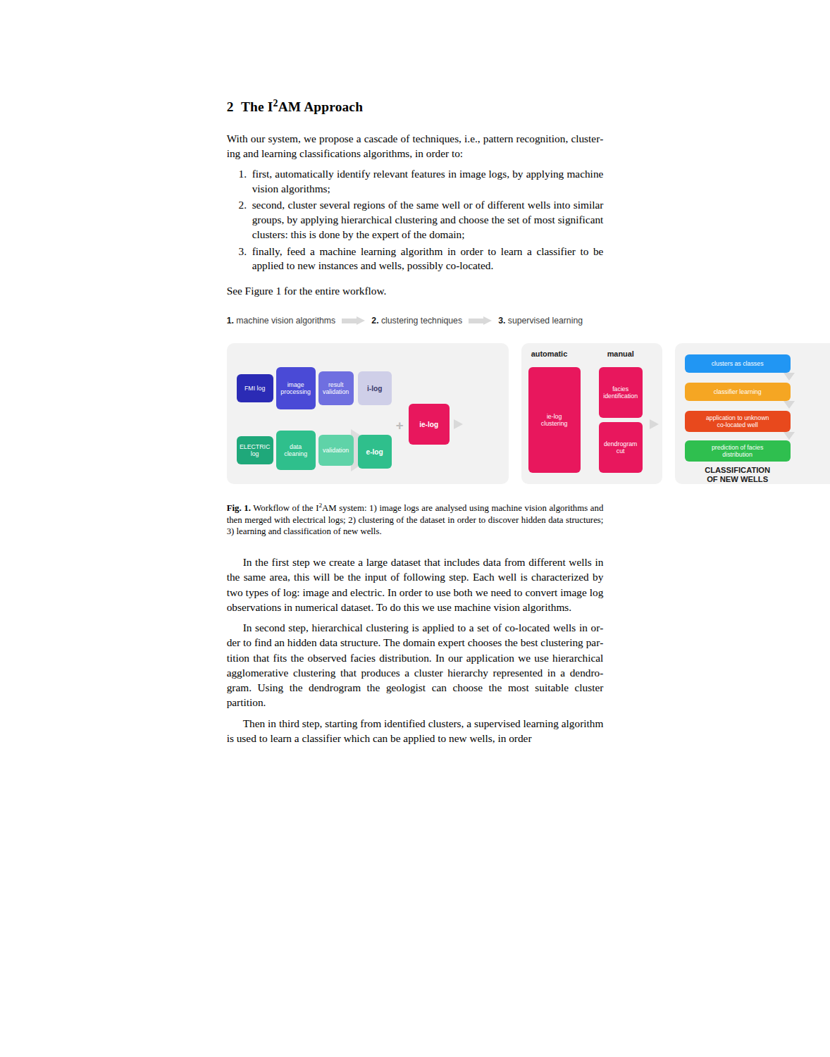2 The I2AM Approach
With our system, we propose a cascade of techniques, i.e., pattern recognition, clustering and learning classifications algorithms, in order to:
first, automatically identify relevant features in image logs, by applying machine vision algorithms;
second, cluster several regions of the same well or of different wells into similar groups, by applying hierarchical clustering and choose the set of most significant clusters: this is done by the expert of the domain;
finally, feed a machine learning algorithm in order to learn a classifier to be applied to new instances and wells, possibly co-located.
See Figure 1 for the entire workflow.
1. machine vision algorithms 2. clustering techniques 3. supervised learning
FMI log
image
processing
result
validation
i-log
ELECTRIC
log
data
cleaning
validation
e-log
+
ie-log
automatic
manual
ie-log
clustering
facies
identification
dendrogram
cut
clusters as classes
classifier learning
application to unknown
co-located well
prediction of facies
distribution
CLASSIFICATION
OF NEW WELLS
Fig. 1. Workflow of the I2AM system: 1) image logs are analysed using machine vision algorithms and then merged with electrical logs; 2) clustering of the dataset in order to discover hidden data structures; 3) learning and classification of new wells.
In the first step we create a large dataset that includes data from different wells in the same area, this will be the input of following step. Each well is characterized by two types of log: image and electric. In order to use both we need to convert image log observations in numerical dataset. To do this we use machine vision algorithms.
In second step, hierarchical clustering is applied to a set of co-located wells in order to find an hidden data structure. The domain expert chooses the best clustering partition that fits the observed facies distribution. In our application we use hierarchical agglomerative clustering that produces a cluster hierarchy represented in a dendrogram. Using the dendrogram the geologist can choose the most suitable cluster partition.
Then in third step, starting from identified clusters, a supervised learning algorithm is used to learn a classifier which can be applied to new wells, in order